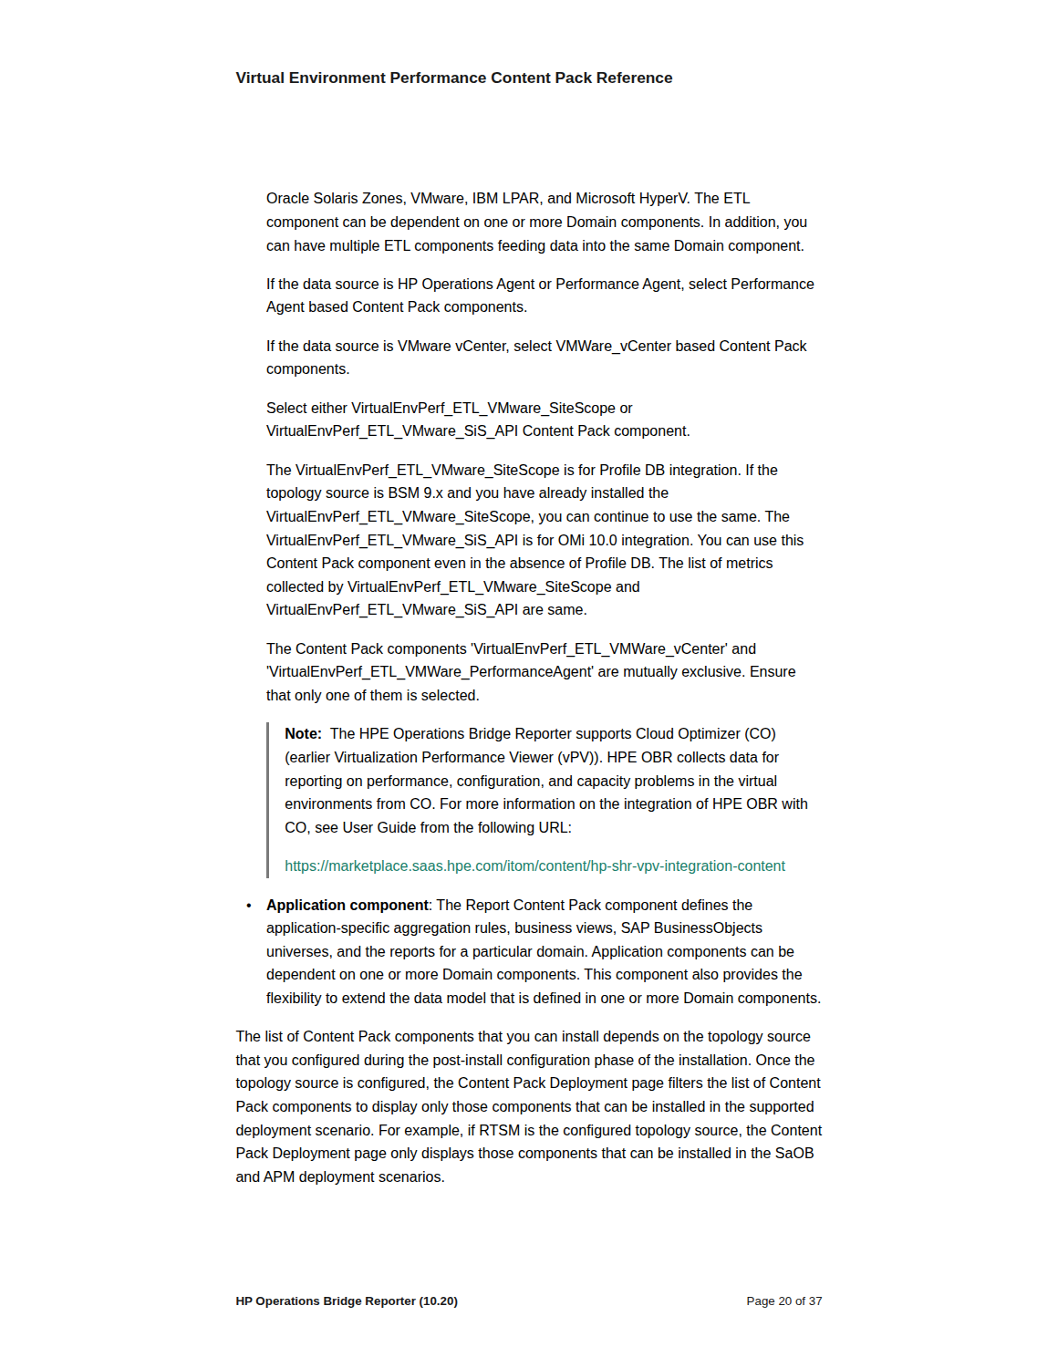Virtual Environment Performance Content Pack Reference
Oracle Solaris Zones, VMware, IBM LPAR, and Microsoft HyperV. The ETL component can be dependent on one or more Domain components. In addition, you can have multiple ETL components feeding data into the same Domain component.
If the data source is HP Operations Agent or Performance Agent, select Performance Agent based Content Pack components.
If the data source is VMware vCenter, select VMWare_vCenter based Content Pack components.
Select either VirtualEnvPerf_ETL_VMware_SiteScope or VirtualEnvPerf_ETL_VMware_SiS_API Content Pack component.
The VirtualEnvPerf_ETL_VMware_SiteScope is for Profile DB integration. If the topology source is BSM 9.x and you have already installed the VirtualEnvPerf_ETL_VMware_SiteScope, you can continue to use the same. The VirtualEnvPerf_ETL_VMware_SiS_API is for OMi 10.0 integration. You can use this Content Pack component even in the absence of Profile DB. The list of metrics collected by VirtualEnvPerf_ETL_VMware_SiteScope and VirtualEnvPerf_ETL_VMware_SiS_API are same.
The Content Pack components 'VirtualEnvPerf_ETL_VMWare_vCenter' and 'VirtualEnvPerf_ETL_VMWare_PerformanceAgent' are mutually exclusive. Ensure that only one of them is selected.
Note: The HPE Operations Bridge Reporter supports Cloud Optimizer (CO) (earlier Virtualization Performance Viewer (vPV)). HPE OBR collects data for reporting on performance, configuration, and capacity problems in the virtual environments from CO. For more information on the integration of HPE OBR with CO, see User Guide from the following URL:
https://marketplace.saas.hpe.com/itom/content/hp-shr-vpv-integration-content
Application component: The Report Content Pack component defines the application-specific aggregation rules, business views, SAP BusinessObjects universes, and the reports for a particular domain. Application components can be dependent on one or more Domain components. This component also provides the flexibility to extend the data model that is defined in one or more Domain components.
The list of Content Pack components that you can install depends on the topology source that you configured during the post-install configuration phase of the installation. Once the topology source is configured, the Content Pack Deployment page filters the list of Content Pack components to display only those components that can be installed in the supported deployment scenario. For example, if RTSM is the configured topology source, the Content Pack Deployment page only displays those components that can be installed in the SaOB and APM deployment scenarios.
HP Operations Bridge Reporter (10.20)
Page 20 of 37